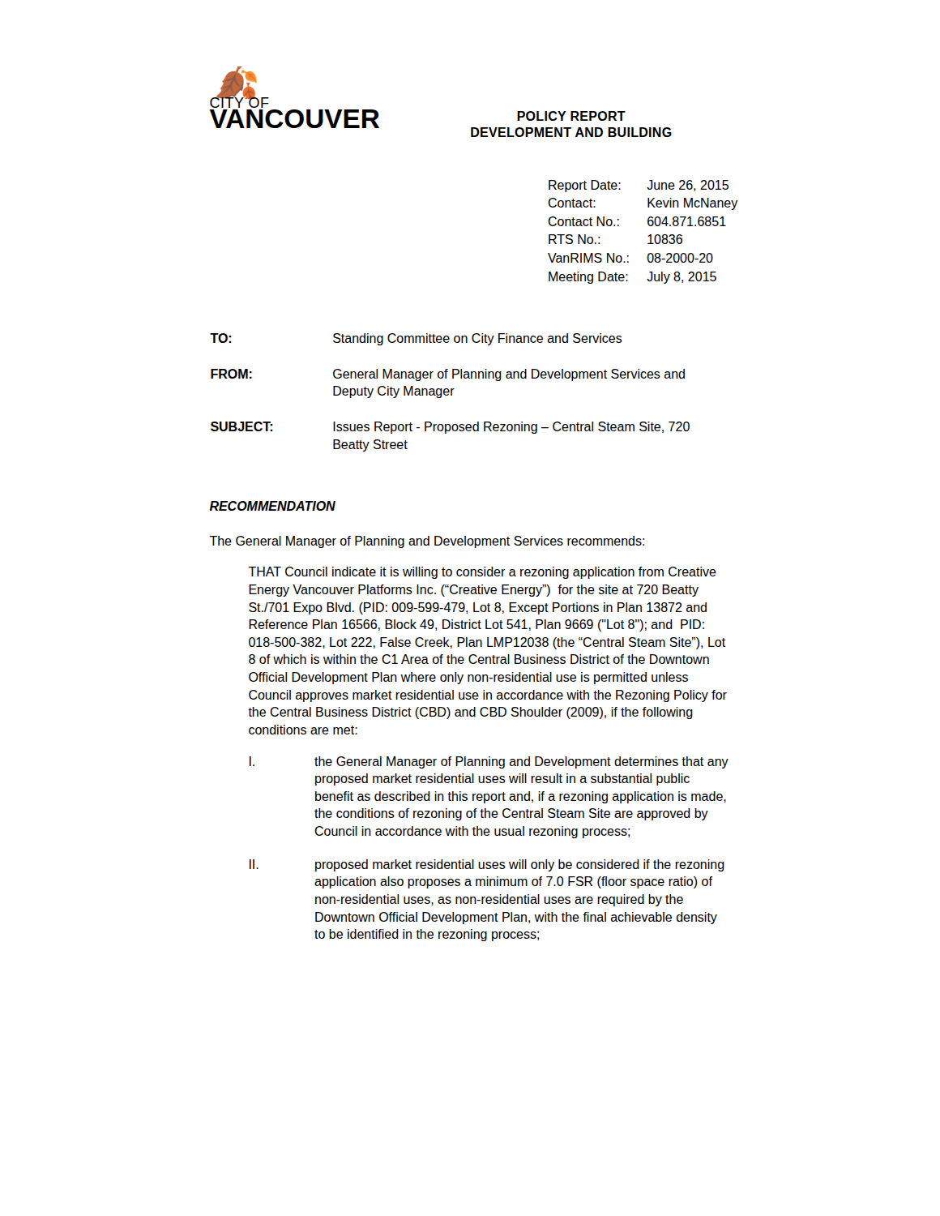🍂 CITY OF VANCOUVER
POLICY REPORT
DEVELOPMENT AND BUILDING
| Report Date: | June 26, 2015 |
| Contact: | Kevin McNaney |
| Contact No.: | 604.871.6851 |
| RTS No.: | 10836 |
| VanRIMS No.: | 08-2000-20 |
| Meeting Date: | July 8, 2015 |
| TO: | Standing Committee on City Finance and Services |
| FROM: | General Manager of Planning and Development Services and Deputy City Manager |
| SUBJECT: | Issues Report - Proposed Rezoning – Central Steam Site, 720 Beatty Street |
RECOMMENDATION
The General Manager of Planning and Development Services recommends:
THAT Council indicate it is willing to consider a rezoning application from Creative Energy Vancouver Platforms Inc. (“Creative Energy”) for the site at 720 Beatty St./701 Expo Blvd. (PID: 009-599-479, Lot 8, Except Portions in Plan 13872 and Reference Plan 16566, Block 49, District Lot 541, Plan 9669 ("Lot 8"); and PID: 018-500-382, Lot 222, False Creek, Plan LMP12038 (the “Central Steam Site”), Lot 8 of which is within the C1 Area of the Central Business District of the Downtown Official Development Plan where only non-residential use is permitted unless Council approves market residential use in accordance with the Rezoning Policy for the Central Business District (CBD) and CBD Shoulder (2009), if the following conditions are met:
I. the General Manager of Planning and Development determines that any proposed market residential uses will result in a substantial public benefit as described in this report and, if a rezoning application is made, the conditions of rezoning of the Central Steam Site are approved by Council in accordance with the usual rezoning process;
II. proposed market residential uses will only be considered if the rezoning application also proposes a minimum of 7.0 FSR (floor space ratio) of non-residential uses, as non-residential uses are required by the Downtown Official Development Plan, with the final achievable density to be identified in the rezoning process;